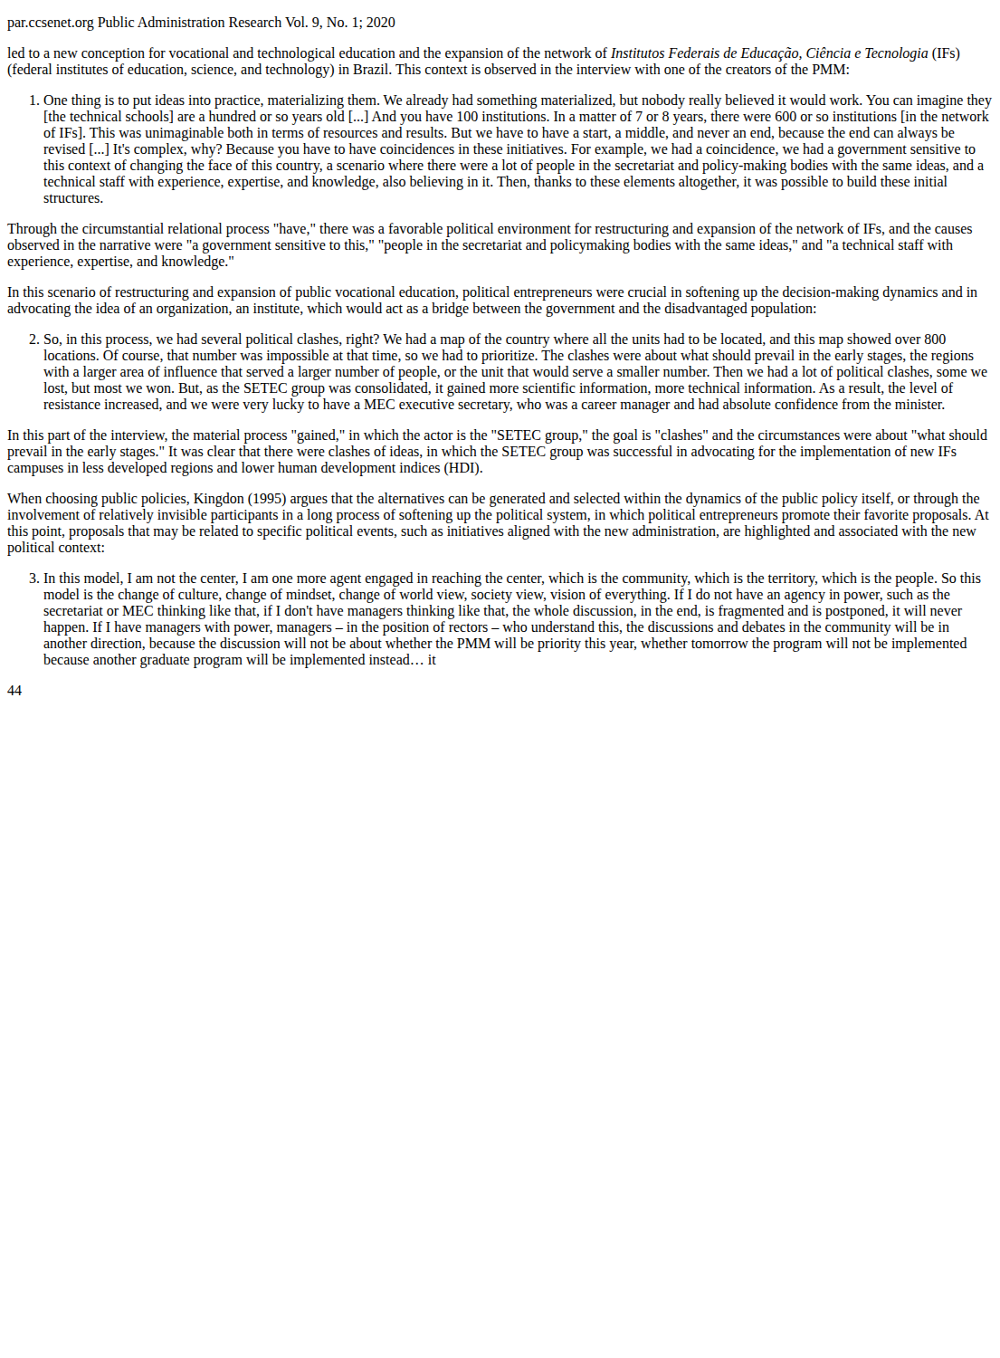par.ccsenet.org Public Administration Research Vol. 9, No. 1; 2020
led to a new conception for vocational and technological education and the expansion of the network of Institutos Federais de Educação, Ciência e Tecnologia (IFs) (federal institutes of education, science, and technology) in Brazil. This context is observed in the interview with one of the creators of the PMM:
One thing is to put ideas into practice, materializing them. We already had something materialized, but nobody really believed it would work. You can imagine they [the technical schools] are a hundred or so years old [...] And you have 100 institutions. In a matter of 7 or 8 years, there were 600 or so institutions [in the network of IFs]. This was unimaginable both in terms of resources and results. But we have to have a start, a middle, and never an end, because the end can always be revised [...] It's complex, why? Because you have to have coincidences in these initiatives. For example, we had a coincidence, we had a government sensitive to this context of changing the face of this country, a scenario where there were a lot of people in the secretariat and policy-making bodies with the same ideas, and a technical staff with experience, expertise, and knowledge, also believing in it. Then, thanks to these elements altogether, it was possible to build these initial structures.
Through the circumstantial relational process "have," there was a favorable political environment for restructuring and expansion of the network of IFs, and the causes observed in the narrative were "a government sensitive to this," "people in the secretariat and policymaking bodies with the same ideas," and "a technical staff with experience, expertise, and knowledge."
In this scenario of restructuring and expansion of public vocational education, political entrepreneurs were crucial in softening up the decision-making dynamics and in advocating the idea of an organization, an institute, which would act as a bridge between the government and the disadvantaged population:
So, in this process, we had several political clashes, right? We had a map of the country where all the units had to be located, and this map showed over 800 locations. Of course, that number was impossible at that time, so we had to prioritize. The clashes were about what should prevail in the early stages, the regions with a larger area of influence that served a larger number of people, or the unit that would serve a smaller number. Then we had a lot of political clashes, some we lost, but most we won. But, as the SETEC group was consolidated, it gained more scientific information, more technical information. As a result, the level of resistance increased, and we were very lucky to have a MEC executive secretary, who was a career manager and had absolute confidence from the minister.
In this part of the interview, the material process "gained," in which the actor is the "SETEC group," the goal is "clashes" and the circumstances were about "what should prevail in the early stages." It was clear that there were clashes of ideas, in which the SETEC group was successful in advocating for the implementation of new IFs campuses in less developed regions and lower human development indices (HDI).
When choosing public policies, Kingdon (1995) argues that the alternatives can be generated and selected within the dynamics of the public policy itself, or through the involvement of relatively invisible participants in a long process of softening up the political system, in which political entrepreneurs promote their favorite proposals. At this point, proposals that may be related to specific political events, such as initiatives aligned with the new administration, are highlighted and associated with the new political context:
In this model, I am not the center, I am one more agent engaged in reaching the center, which is the community, which is the territory, which is the people. So this model is the change of culture, change of mindset, change of world view, society view, vision of everything. If I do not have an agency in power, such as the secretariat or MEC thinking like that, if I don't have managers thinking like that, the whole discussion, in the end, is fragmented and is postponed, it will never happen. If I have managers with power, managers – in the position of rectors – who understand this, the discussions and debates in the community will be in another direction, because the discussion will not be about whether the PMM will be priority this year, whether tomorrow the program will not be implemented because another graduate program will be implemented instead… it
44